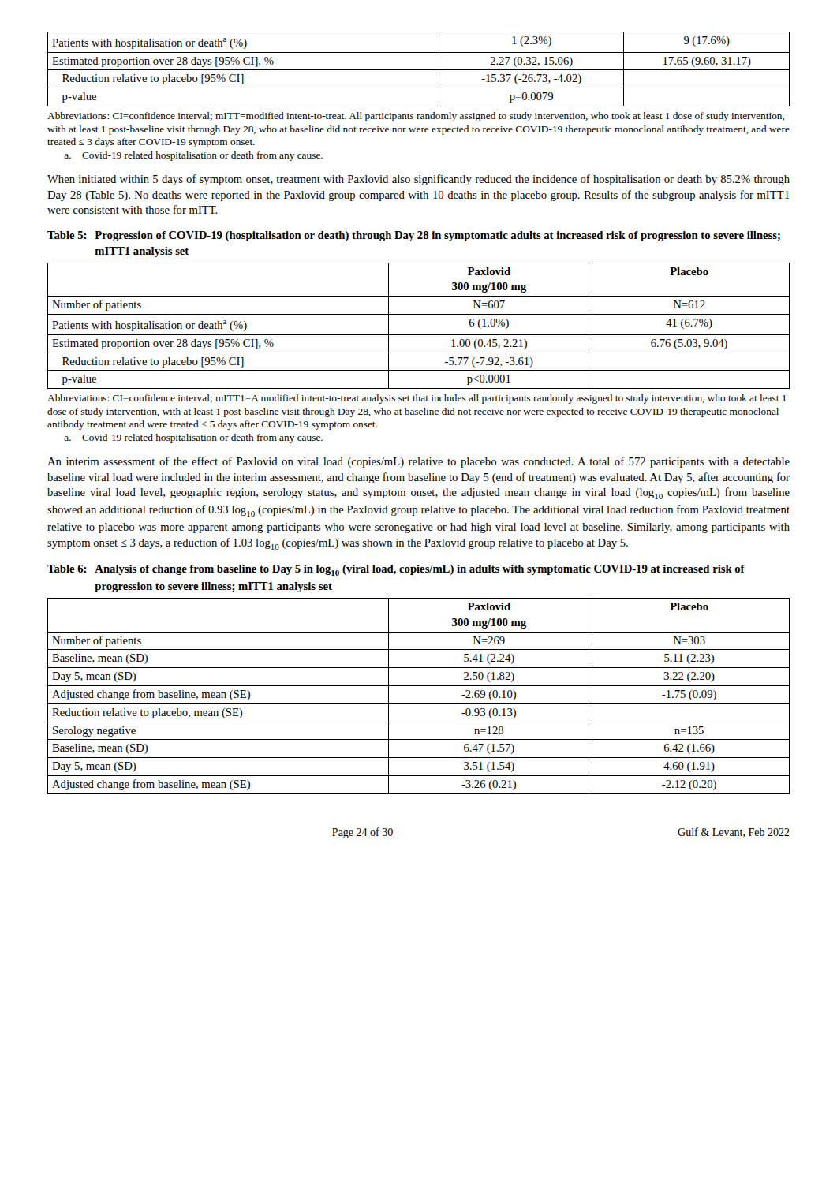| Patients with hospitalisation or death a (%) | 1 (2.3%) | 9 (17.6%) |
| Estimated proportion over 28 days [95% CI], % | 2.27 (0.32, 15.06) | 17.65 (9.60, 31.17) |
| Reduction relative to placebo [95% CI] | -15.37 (-26.73, -4.02) | |
| p-value | p=0.0079 | |
Abbreviations: CI=confidence interval; mITT=modified intent-to-treat. All participants randomly assigned to study intervention, who took at least 1 dose of study intervention, with at least 1 post-baseline visit through Day 28, who at baseline did not receive nor were expected to receive COVID-19 therapeutic monoclonal antibody treatment, and were treated ≤ 3 days after COVID-19 symptom onset.
a. Covid-19 related hospitalisation or death from any cause.
When initiated within 5 days of symptom onset, treatment with Paxlovid also significantly reduced the incidence of hospitalisation or death by 85.2% through Day 28 (Table 5). No deaths were reported in the Paxlovid group compared with 10 deaths in the placebo group. Results of the subgroup analysis for mITT1 were consistent with those for mITT.
Table 5: Progression of COVID-19 (hospitalisation or death) through Day 28 in symptomatic adults at increased risk of progression to severe illness; mITT1 analysis set
| | Paxlovid 300 mg/100 mg | Placebo |
| --- | --- | --- |
| Number of patients | N=607 | N=612 |
| Patients with hospitalisation or death a (%) | 6 (1.0%) | 41 (6.7%) |
| Estimated proportion over 28 days [95% CI], % | 1.00 (0.45, 2.21) | 6.76 (5.03, 9.04) |
| Reduction relative to placebo [95% CI] | -5.77 (-7.92, -3.61) | |
| p-value | p<0.0001 | |
Abbreviations: CI=confidence interval; mITT1=A modified intent-to-treat analysis set that includes all participants randomly assigned to study intervention, who took at least 1 dose of study intervention, with at least 1 post-baseline visit through Day 28, who at baseline did not receive nor were expected to receive COVID-19 therapeutic monoclonal antibody treatment and were treated ≤ 5 days after COVID-19 symptom onset.
a. Covid-19 related hospitalisation or death from any cause.
An interim assessment of the effect of Paxlovid on viral load (copies/mL) relative to placebo was conducted. A total of 572 participants with a detectable baseline viral load were included in the interim assessment, and change from baseline to Day 5 (end of treatment) was evaluated. At Day 5, after accounting for baseline viral load level, geographic region, serology status, and symptom onset, the adjusted mean change in viral load (log10 copies/mL) from baseline showed an additional reduction of 0.93 log10 (copies/mL) in the Paxlovid group relative to placebo. The additional viral load reduction from Paxlovid treatment relative to placebo was more apparent among participants who were seronegative or had high viral load level at baseline. Similarly, among participants with symptom onset ≤ 3 days, a reduction of 1.03 log10 (copies/mL) was shown in the Paxlovid group relative to placebo at Day 5.
Table 6: Analysis of change from baseline to Day 5 in log10 (viral load, copies/mL) in adults with symptomatic COVID-19 at increased risk of progression to severe illness; mITT1 analysis set
| | Paxlovid 300 mg/100 mg | Placebo |
| --- | --- | --- |
| Number of patients | N=269 | N=303 |
| Baseline, mean (SD) | 5.41 (2.24) | 5.11 (2.23) |
| Day 5, mean (SD) | 2.50 (1.82) | 3.22 (2.20) |
| Adjusted change from baseline, mean (SE) | -2.69 (0.10) | -1.75 (0.09) |
| Reduction relative to placebo, mean (SE) | -0.93 (0.13) | |
| Serology negative | n=128 | n=135 |
| Baseline, mean (SD) | 6.47 (1.57) | 6.42 (1.66) |
| Day 5, mean (SD) | 3.51 (1.54) | 4.60 (1.91) |
| Adjusted change from baseline, mean (SE) | -3.26 (0.21) | -2.12 (0.20) |
Page 24 of 30 Gulf & Levant, Feb 2022